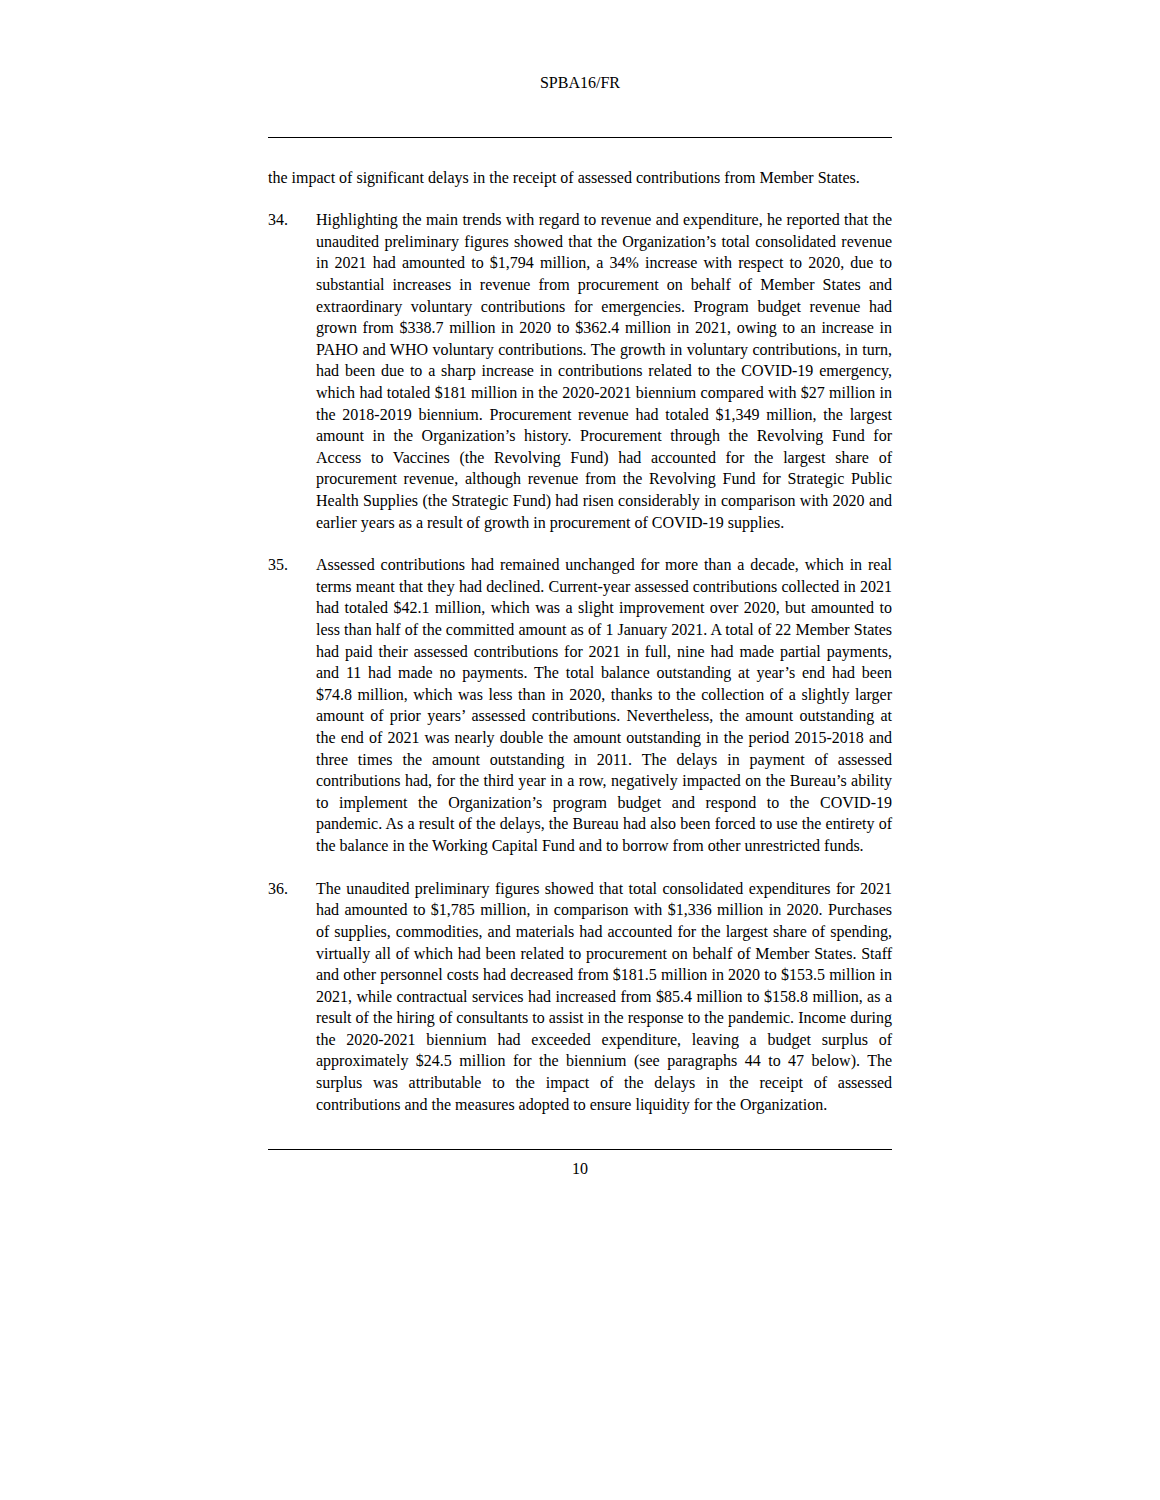SPBA16/FR
the impact of significant delays in the receipt of assessed contributions from Member States.
34. Highlighting the main trends with regard to revenue and expenditure, he reported that the unaudited preliminary figures showed that the Organization’s total consolidated revenue in 2021 had amounted to $1,794 million, a 34% increase with respect to 2020, due to substantial increases in revenue from procurement on behalf of Member States and extraordinary voluntary contributions for emergencies. Program budget revenue had grown from $338.7 million in 2020 to $362.4 million in 2021, owing to an increase in PAHO and WHO voluntary contributions. The growth in voluntary contributions, in turn, had been due to a sharp increase in contributions related to the COVID-19 emergency, which had totaled $181 million in the 2020-2021 biennium compared with $27 million in the 2018-2019 biennium. Procurement revenue had totaled $1,349 million, the largest amount in the Organization’s history. Procurement through the Revolving Fund for Access to Vaccines (the Revolving Fund) had accounted for the largest share of procurement revenue, although revenue from the Revolving Fund for Strategic Public Health Supplies (the Strategic Fund) had risen considerably in comparison with 2020 and earlier years as a result of growth in procurement of COVID-19 supplies.
35. Assessed contributions had remained unchanged for more than a decade, which in real terms meant that they had declined. Current-year assessed contributions collected in 2021 had totaled $42.1 million, which was a slight improvement over 2020, but amounted to less than half of the committed amount as of 1 January 2021. A total of 22 Member States had paid their assessed contributions for 2021 in full, nine had made partial payments, and 11 had made no payments. The total balance outstanding at year’s end had been $74.8 million, which was less than in 2020, thanks to the collection of a slightly larger amount of prior years’ assessed contributions. Nevertheless, the amount outstanding at the end of 2021 was nearly double the amount outstanding in the period 2015-2018 and three times the amount outstanding in 2011. The delays in payment of assessed contributions had, for the third year in a row, negatively impacted on the Bureau’s ability to implement the Organization’s program budget and respond to the COVID-19 pandemic. As a result of the delays, the Bureau had also been forced to use the entirety of the balance in the Working Capital Fund and to borrow from other unrestricted funds.
36. The unaudited preliminary figures showed that total consolidated expenditures for 2021 had amounted to $1,785 million, in comparison with $1,336 million in 2020. Purchases of supplies, commodities, and materials had accounted for the largest share of spending, virtually all of which had been related to procurement on behalf of Member States. Staff and other personnel costs had decreased from $181.5 million in 2020 to $153.5 million in 2021, while contractual services had increased from $85.4 million to $158.8 million, as a result of the hiring of consultants to assist in the response to the pandemic. Income during the 2020-2021 biennium had exceeded expenditure, leaving a budget surplus of approximately $24.5 million for the biennium (see paragraphs 44 to 47 below). The surplus was attributable to the impact of the delays in the receipt of assessed contributions and the measures adopted to ensure liquidity for the Organization.
10